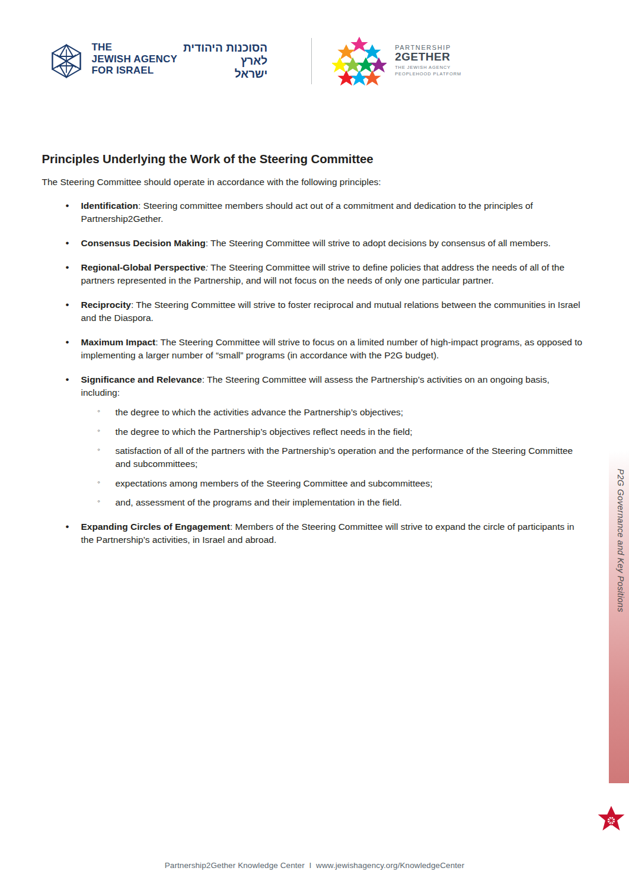הסוכנות היהודית
לארץ
ישראל
THE
JEWISH AGENCY
FOR ISRAEL
PARTNERSHIP
2GETHER
THE JEWISH AGENCY
PEOPLEHOOD PLATFORM
Principles Underlying the Work of the Steering Committee
The Steering Committee should operate in accordance with the following principles:
Identification: Steering committee members should act out of a commitment and dedication to the principles of Partnership2Gether.
Consensus Decision Making: The Steering Committee will strive to adopt decisions by consensus of all members.
Regional-Global Perspective: The Steering Committee will strive to define policies that address the needs of all of the partners represented in the Partnership, and will not focus on the needs of only one particular partner.
Reciprocity: The Steering Committee will strive to foster reciprocal and mutual relations between the communities in Israel and the Diaspora.
Maximum Impact: The Steering Committee will strive to focus on a limited number of high-impact programs, as opposed to implementing a larger number of “small” programs (in accordance with the P2G budget).
Significance and Relevance: The Steering Committee will assess the Partnership’s activities on an ongoing basis, including:
the degree to which the activities advance the Partnership’s objectives;
the degree to which the Partnership’s objectives reflect needs in the field;
satisfaction of all of the partners with the Partnership’s operation and the performance of the Steering Committee and subcommittees;
expectations among members of the Steering Committee and subcommittees;
and, assessment of the programs and their implementation in the field.
Expanding Circles of Engagement: Members of the Steering Committee will strive to expand the circle of participants in the Partnership’s activities, in Israel and abroad.
P2G Governance and Key Positions
Partnership2Gether Knowledge Center I www.jewishagency.org/KnowledgeCenter